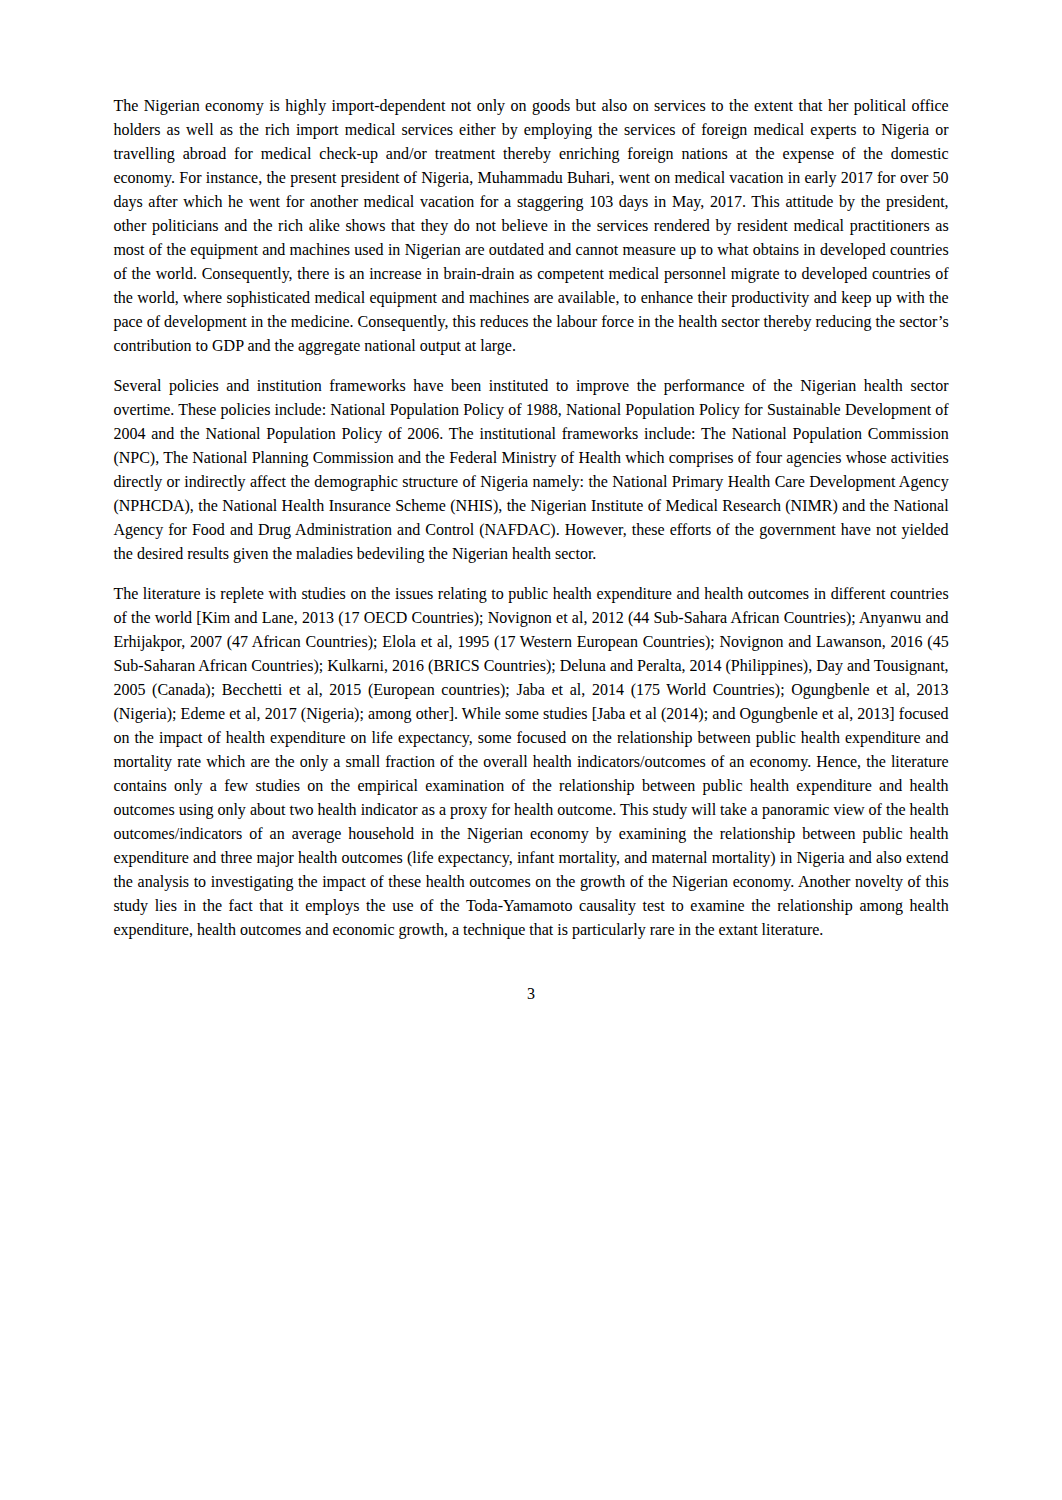The Nigerian economy is highly import-dependent not only on goods but also on services to the extent that her political office holders as well as the rich import medical services either by employing the services of foreign medical experts to Nigeria or travelling abroad for medical check-up and/or treatment thereby enriching foreign nations at the expense of the domestic economy. For instance, the present president of Nigeria, Muhammadu Buhari, went on medical vacation in early 2017 for over 50 days after which he went for another medical vacation for a staggering 103 days in May, 2017. This attitude by the president, other politicians and the rich alike shows that they do not believe in the services rendered by resident medical practitioners as most of the equipment and machines used in Nigerian are outdated and cannot measure up to what obtains in developed countries of the world. Consequently, there is an increase in brain-drain as competent medical personnel migrate to developed countries of the world, where sophisticated medical equipment and machines are available, to enhance their productivity and keep up with the pace of development in the medicine. Consequently, this reduces the labour force in the health sector thereby reducing the sector’s contribution to GDP and the aggregate national output at large.
Several policies and institution frameworks have been instituted to improve the performance of the Nigerian health sector overtime. These policies include: National Population Policy of 1988, National Population Policy for Sustainable Development of 2004 and the National Population Policy of 2006. The institutional frameworks include: The National Population Commission (NPC), The National Planning Commission and the Federal Ministry of Health which comprises of four agencies whose activities directly or indirectly affect the demographic structure of Nigeria namely: the National Primary Health Care Development Agency (NPHCDA), the National Health Insurance Scheme (NHIS), the Nigerian Institute of Medical Research (NIMR) and the National Agency for Food and Drug Administration and Control (NAFDAC). However, these efforts of the government have not yielded the desired results given the maladies bedeviling the Nigerian health sector.
The literature is replete with studies on the issues relating to public health expenditure and health outcomes in different countries of the world [Kim and Lane, 2013 (17 OECD Countries); Novignon et al, 2012 (44 Sub-Sahara African Countries); Anyanwu and Erhijakpor, 2007 (47 African Countries); Elola et al, 1995 (17 Western European Countries); Novignon and Lawanson, 2016 (45 Sub-Saharan African Countries); Kulkarni, 2016 (BRICS Countries); Deluna and Peralta, 2014 (Philippines), Day and Tousignant, 2005 (Canada); Becchetti et al, 2015 (European countries); Jaba et al, 2014 (175 World Countries); Ogungbenle et al, 2013 (Nigeria); Edeme et al, 2017 (Nigeria); among other]. While some studies [Jaba et al (2014); and Ogungbenle et al, 2013] focused on the impact of health expenditure on life expectancy, some focused on the relationship between public health expenditure and mortality rate which are the only a small fraction of the overall health indicators/outcomes of an economy. Hence, the literature contains only a few studies on the empirical examination of the relationship between public health expenditure and health outcomes using only about two health indicator as a proxy for health outcome. This study will take a panoramic view of the health outcomes/indicators of an average household in the Nigerian economy by examining the relationship between public health expenditure and three major health outcomes (life expectancy, infant mortality, and maternal mortality) in Nigeria and also extend the analysis to investigating the impact of these health outcomes on the growth of the Nigerian economy. Another novelty of this study lies in the fact that it employs the use of the Toda-Yamamoto causality test to examine the relationship among health expenditure, health outcomes and economic growth, a technique that is particularly rare in the extant literature.
3